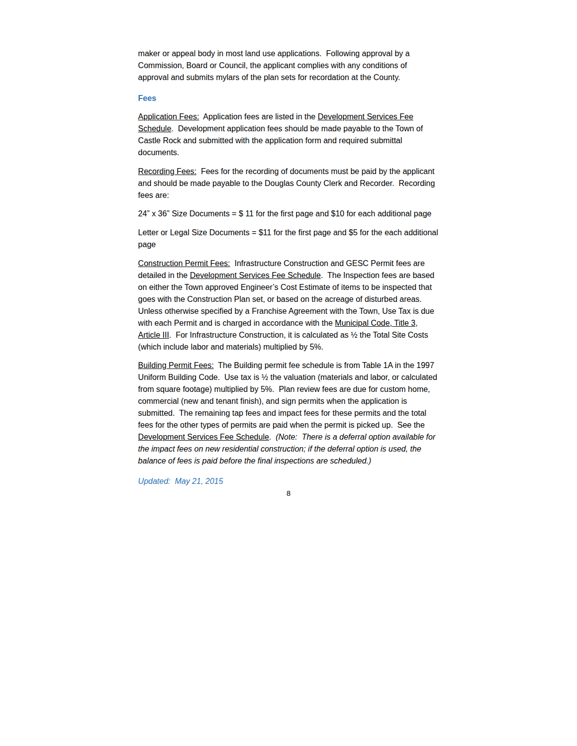maker or appeal body in most land use applications. Following approval by a Commission, Board or Council, the applicant complies with any conditions of approval and submits mylars of the plan sets for recordation at the County.
Fees
Application Fees: Application fees are listed in the Development Services Fee Schedule. Development application fees should be made payable to the Town of Castle Rock and submitted with the application form and required submittal documents.
Recording Fees: Fees for the recording of documents must be paid by the applicant and should be made payable to the Douglas County Clerk and Recorder. Recording fees are:
24” x 36” Size Documents = $ 11 for the first page and $10 for each additional page
Letter or Legal Size Documents = $11 for the first page and $5 for the each additional page
Construction Permit Fees: Infrastructure Construction and GESC Permit fees are detailed in the Development Services Fee Schedule. The Inspection fees are based on either the Town approved Engineer’s Cost Estimate of items to be inspected that goes with the Construction Plan set, or based on the acreage of disturbed areas. Unless otherwise specified by a Franchise Agreement with the Town, Use Tax is due with each Permit and is charged in accordance with the Municipal Code, Title 3, Article III. For Infrastructure Construction, it is calculated as ½ the Total Site Costs (which include labor and materials) multiplied by 5%.
Building Permit Fees: The Building permit fee schedule is from Table 1A in the 1997 Uniform Building Code. Use tax is ½ the valuation (materials and labor, or calculated from square footage) multiplied by 5%. Plan review fees are due for custom home, commercial (new and tenant finish), and sign permits when the application is submitted. The remaining tap fees and impact fees for these permits and the total fees for the other types of permits are paid when the permit is picked up. See the Development Services Fee Schedule. (Note: There is a deferral option available for the impact fees on new residential construction; if the deferral option is used, the balance of fees is paid before the final inspections are scheduled.)
Updated: May 21, 2015
8